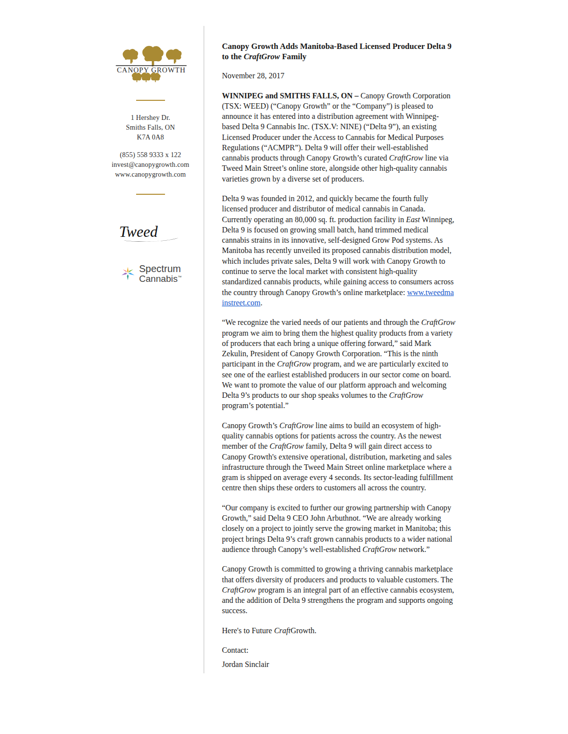CANOPY GROWTH CORPORATION
1 Hershey Dr.
Smiths Falls, ON
K7A 0A8
(855) 558 9333 x 122
invest@canopygrowth.com
www.canopygrowth.com
Tweed
Spectrum Cannabis™
Canopy Growth Adds Manitoba-Based Licensed Producer Delta 9 to the CraftGrow Family
November 28, 2017
WINNIPEG and SMITHS FALLS, ON – Canopy Growth Corporation (TSX: WEED) (“Canopy Growth” or the “Company”) is pleased to announce it has entered into a distribution agreement with Winnipeg-based Delta 9 Cannabis Inc. (TSX.V: NINE) (“Delta 9”), an existing Licensed Producer under the Access to Cannabis for Medical Purposes Regulations (“ACMPR”). Delta 9 will offer their well-established cannabis products through Canopy Growth’s curated CraftGrow line via Tweed Main Street’s online store, alongside other high-quality cannabis varieties grown by a diverse set of producers.
Delta 9 was founded in 2012, and quickly became the fourth fully licensed producer and distributor of medical cannabis in Canada. Currently operating an 80,000 sq. ft. production facility in East Winnipeg, Delta 9 is focused on growing small batch, hand trimmed medical cannabis strains in its innovative, self-designed Grow Pod systems. As Manitoba has recently unveiled its proposed cannabis distribution model, which includes private sales, Delta 9 will work with Canopy Growth to continue to serve the local market with consistent high-quality standardized cannabis products, while gaining access to consumers across the country through Canopy Growth’s online marketplace: www.tweedmainstreet.com.
“We recognize the varied needs of our patients and through the CraftGrow program we aim to bring them the highest quality products from a variety of producers that each bring a unique offering forward,” said Mark Zekulin, President of Canopy Growth Corporation. “This is the ninth participant in the CraftGrow program, and we are particularly excited to see one of the earliest established producers in our sector come on board. We want to promote the value of our platform approach and welcoming Delta 9’s products to our shop speaks volumes to the CraftGrow program’s potential.”
Canopy Growth’s CraftGrow line aims to build an ecosystem of high-quality cannabis options for patients across the country. As the newest member of the CraftGrow family, Delta 9 will gain direct access to Canopy Growth's extensive operational, distribution, marketing and sales infrastructure through the Tweed Main Street online marketplace where a gram is shipped on average every 4 seconds. Its sector-leading fulfillment centre then ships these orders to customers all across the country.
“Our company is excited to further our growing partnership with Canopy Growth,” said Delta 9 CEO John Arbuthnot. “We are already working closely on a project to jointly serve the growing market in Manitoba; this project brings Delta 9’s craft grown cannabis products to a wider national audience through Canopy’s well-established CraftGrow network.”
Canopy Growth is committed to growing a thriving cannabis marketplace that offers diversity of producers and products to valuable customers. The CraftGrow program is an integral part of an effective cannabis ecosystem, and the addition of Delta 9 strengthens the program and supports ongoing success.
Here's to Future Craft Growth.
Contact:
Jordan Sinclair